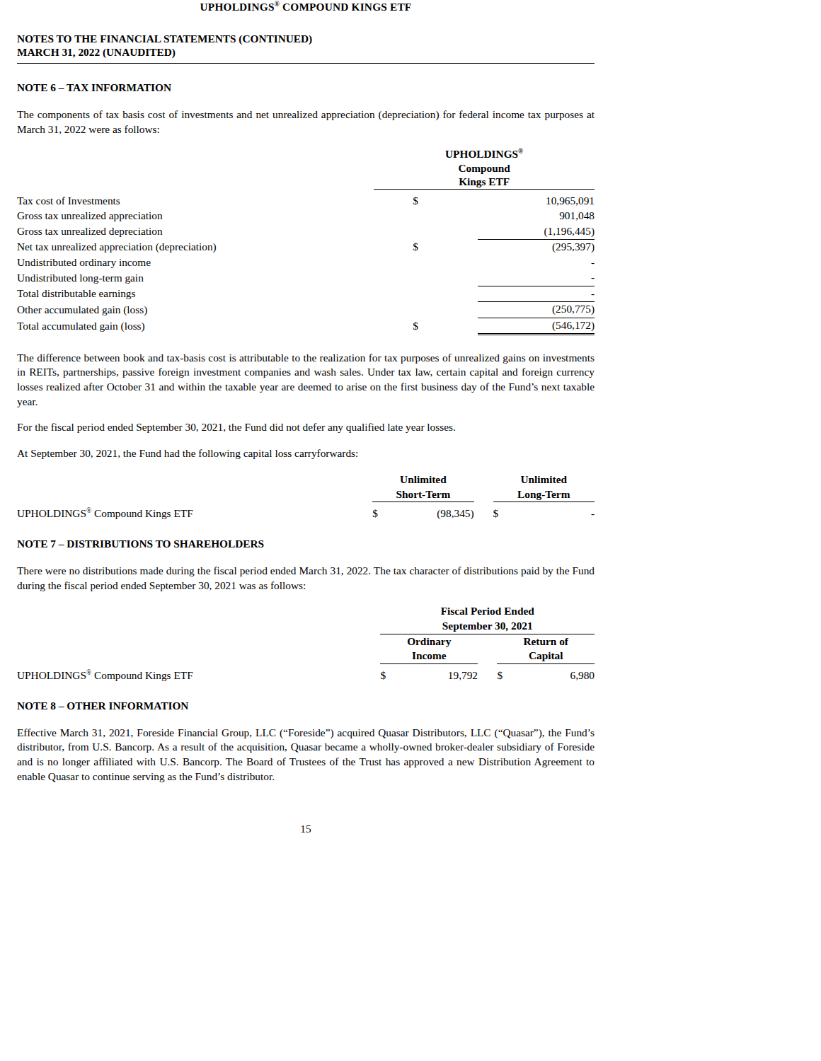UPHOLDINGS® COMPOUND KINGS ETF
NOTES TO THE FINANCIAL STATEMENTS (CONTINUED)
MARCH 31, 2022 (UNAUDITED)
NOTE 6 – TAX INFORMATION
The components of tax basis cost of investments and net unrealized appreciation (depreciation) for federal income tax purposes at March 31, 2022 were as follows:
| | UPHOLDINGS ® |
| | Compound |
| | Kings ETF |
| Tax cost of Investments | | $ | | 10,965,091 |
| Gross tax unrealized appreciation | | | | 901,048 |
| Gross tax unrealized depreciation | | | | (1,196,445) |
| Net tax unrealized appreciation (depreciation) | | $ | | (295,397) |
| Undistributed ordinary income | | | | - |
| Undistributed long-term gain | | | | - |
| Total distributable earnings | | | | - |
| Other accumulated gain (loss) | | | | (250,775) |
| Total accumulated gain (loss) | | $ | | (546,172) |
The difference between book and tax-basis cost is attributable to the realization for tax purposes of unrealized gains on investments in REITs, partnerships, passive foreign investment companies and wash sales. Under tax law, certain capital and foreign currency losses realized after October 31 and within the taxable year are deemed to arise on the first business day of the Fund’s next taxable year.
For the fiscal period ended September 30, 2021, the Fund did not defer any qualified late year losses.
At September 30, 2021, the Fund had the following capital loss carryforwards:
| | Unlimited | | Unlimited |
| | Short-Term | | Long-Term |
| UPHOLDINGS ® Compound Kings ETF | $ | (98,345) | | $ | - |
NOTE 7 – DISTRIBUTIONS TO SHAREHOLDERS
There were no distributions made during the fiscal period ended March 31, 2022. The tax character of distributions paid by the Fund during the fiscal period ended September 30, 2021 was as follows:
| | Fiscal Period Ended |
| | September 30, 2021 |
| | Ordinary | | Return of |
| | Income | | Capital |
| UPHOLDINGS ® Compound Kings ETF | $ | 19,792 | | $ | 6,980 |
NOTE 8 – OTHER INFORMATION
Effective March 31, 2021, Foreside Financial Group, LLC (“Foreside”) acquired Quasar Distributors, LLC (“Quasar”), the Fund’s distributor, from U.S. Bancorp. As a result of the acquisition, Quasar became a wholly-owned broker-dealer subsidiary of Foreside and is no longer affiliated with U.S. Bancorp. The Board of Trustees of the Trust has approved a new Distribution Agreement to enable Quasar to continue serving as the Fund’s distributor.
15